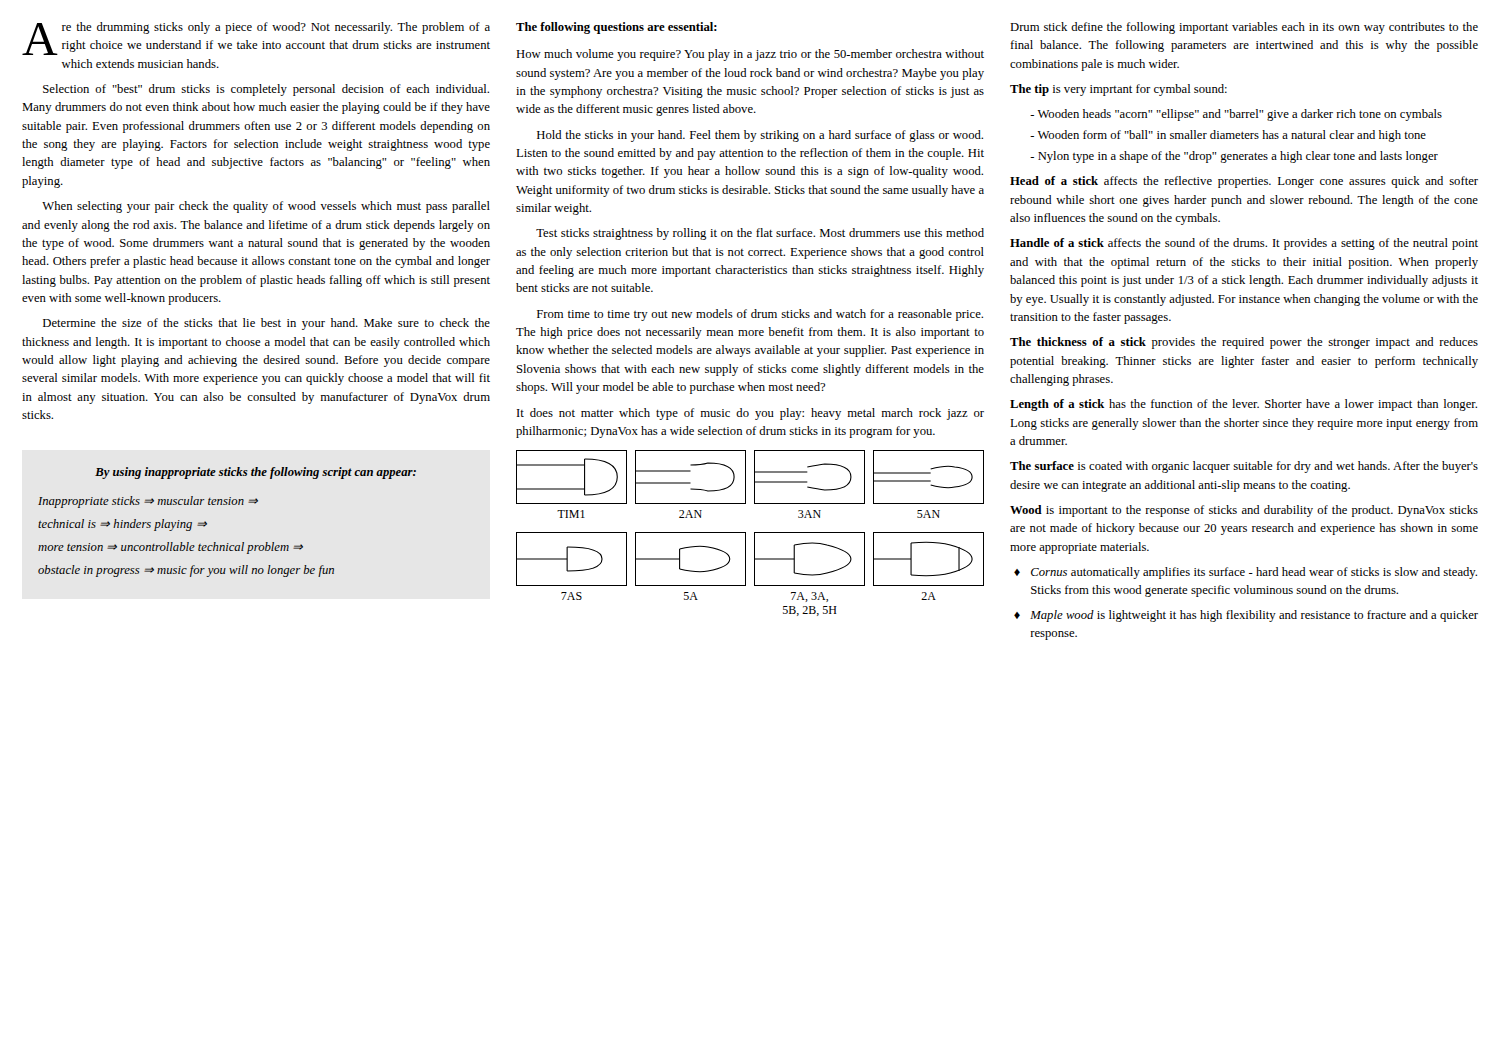Are the drumming sticks only a piece of wood? Not necessarily. The problem of a right choice we understand if we take into account that drum sticks are instrument which extends musician hands.
Selection of "best" drum sticks is completely personal decision of each individual. Many drummers do not even think about how much easier the playing could be if they have suitable pair. Even professional drummers often use 2 or 3 different models depending on the song they are playing. Factors for selection include weight straightness wood type length diameter type of head and subjective factors as "balancing" or "feeling" when playing.
When selecting your pair check the quality of wood vessels which must pass parallel and evenly along the rod axis. The balance and lifetime of a drum stick depends largely on the type of wood. Some drummers want a natural sound that is generated by the wooden head. Others prefer a plastic head because it allows constant tone on the cymbal and longer lasting bulbs. Pay attention on the problem of plastic heads falling off which is still present even with some well-known producers.
Determine the size of the sticks that lie best in your hand. Make sure to check the thickness and length. It is important to choose a model that can be easily controlled which would allow light playing and achieving the desired sound. Before you decide compare several similar models. With more experience you can quickly choose a model that will fit in almost any situation. You can also be consulted by manufacturer of DynaVox drum sticks.
By using inappropriate sticks the following script can appear:
Inappropriate sticks ⇒ muscular tension ⇒
technical is ⇒ hinders playing ⇒
more tension ⇒ uncontrollable technical problem ⇒
obstacle in progress ⇒ music for you will no longer be fun
The following questions are essential:
How much volume you require? You play in a jazz trio or the 50-member orchestra without sound system? Are you a member of the loud rock band or wind orchestra? Maybe you play in the symphony orchestra? Visiting the music school? Proper selection of sticks is just as wide as the different music genres listed above.
Hold the sticks in your hand. Feel them by striking on a hard surface of glass or wood. Listen to the sound emitted by and pay attention to the reflection of them in the couple. Hit with two sticks together. If you hear a hollow sound this is a sign of low-quality wood. Weight uniformity of two drum sticks is desirable. Sticks that sound the same usually have a similar weight.
Test sticks straightness by rolling it on the flat surface. Most drummers use this method as the only selection criterion but that is not correct. Experience shows that a good control and feeling are much more important characteristics than sticks straightness itself. Highly bent sticks are not suitable.
From time to time try out new models of drum sticks and watch for a reasonable price. The high price does not necessarily mean more benefit from them. It is also important to know whether the selected models are always available at your supplier. Past experience in Slovenia shows that with each new supply of sticks come slightly different models in the shops. Will your model be able to purchase when most need?
It does not matter which type of music do you play: heavy metal march rock jazz or philharmonic; DynaVox has a wide selection of drum sticks in its program for you.
TIM1
2AN
3AN
5AN
7AS
5A
7A, 3A,
5B, 2B, 5H
2A
Drum stick define the following important variables each in its own way contributes to the final balance. The following parameters are intertwined and this is why the possible combinations pale is much wider.
The tip is very imprtant for cymbal sound:
- Wooden heads "acorn" "ellipse" and "barrel" give a darker rich tone on cymbals
- Wooden form of "ball" in smaller diameters has a natural clear and high tone
- Nylon type in a shape of the "drop" generates a high clear tone and lasts longer
Head of a stick affects the reflective properties. Longer cone assures quick and softer rebound while short one gives harder punch and slower rebound. The length of the cone also influences the sound on the cymbals.
Handle of a stick affects the sound of the drums. It provides a setting of the neutral point and with that the optimal return of the sticks to their initial position. When properly balanced this point is just under 1/3 of a stick length. Each drummer individually adjusts it by eye. Usually it is constantly adjusted. For instance when changing the volume or with the transition to the faster passages.
The thickness of a stick provides the required power the stronger impact and reduces potential breaking. Thinner sticks are lighter faster and easier to perform technically challenging phrases.
Length of a stick has the function of the lever. Shorter have a lower impact than longer. Long sticks are generally slower than the shorter since they require more input energy from a drummer.
The surface is coated with organic lacquer suitable for dry and wet hands. After the buyer's desire we can integrate an additional anti-slip means to the coating.
Wood is important to the response of sticks and durability of the product. DynaVox sticks are not made of hickory because our 20 years research and experience has shown in some more appropriate materials.
Cornus automatically amplifies its surface - hard head wear of sticks is slow and steady. Sticks from this wood generate specific voluminous sound on the drums.
Maple wood is lightweight it has high flexibility and resistance to fracture and a quicker response.